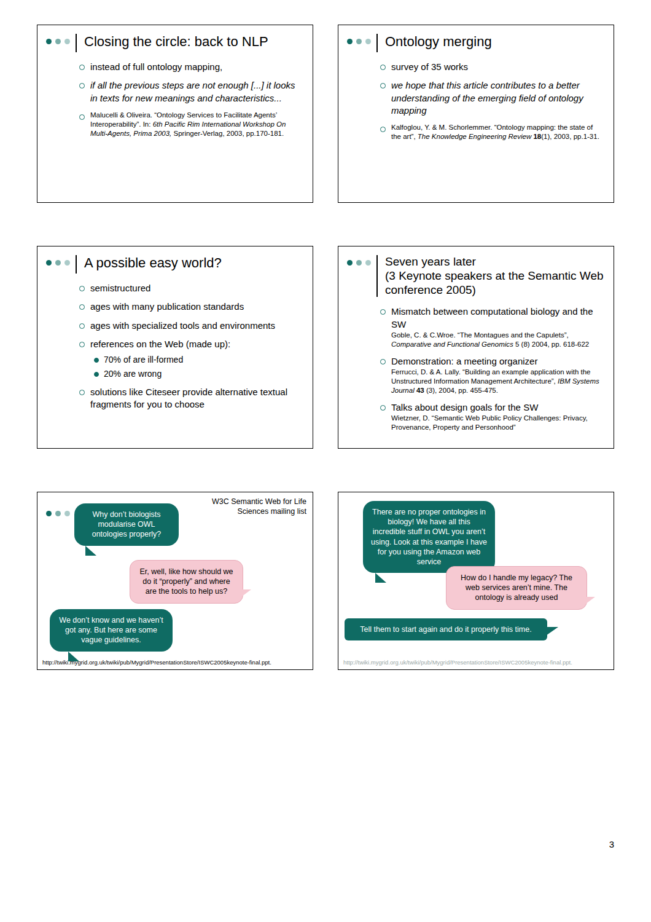Closing the circle: back to NLP
instead of full ontology mapping,
if all the previous steps are not enough [...] it looks in texts for new meanings and characteristics...
Malucelli & Oliveira. “Ontology Services to Facilitate Agents’ Interoperability”. In: 6th Pacific Rim International Workshop On Multi-Agents, Prima 2003, Springer-Verlag, 2003, pp.170-181.
Ontology merging
survey of 35 works
we hope that this article contributes to a better understanding of the emerging field of ontology mapping
Kalfoglou, Y. & M. Schorlemmer. “Ontology mapping: the state of the art”, The Knowledge Engineering Review 18(1), 2003, pp.1-31.
A possible easy world?
semistructured
ages with many publication standards
ages with specialized tools and environments
references on the Web (made up):
70% of are ill-formed
20% are wrong
solutions like Citeseer provide alternative textual fragments for you to choose
Seven years later
(3 Keynote speakers at the Semantic Web conference 2005)
Mismatch between computational biology and the SW
Goble, C. & C.Wroe. “The Montagues and the Capulets”, Comparative and Functional Genomics 5 (8) 2004, pp. 618-622
Demonstration: a meeting organizer
Ferrucci, D. & A. Lally. “Building an example application with the Unstructured Information Management Architecture”, IBM Systems Journal 43 (3), 2004, pp. 455-475.
Talks about design goals for the SW
Wietzner, D. “Semantic Web Public Policy Challenges: Privacy, Provenance, Property and Personhood”
W3C Semantic Web for Life Sciences mailing list
Why don’t biologists modularise OWL ontologies properly?
Er, well, like how should we do it “properly” and where are the tools to help us?
We don’t know and we haven’t got any. But here are some vague guidelines.
http://twiki.mygrid.org.uk/twiki/pub/Mygrid/PresentationStore/ISWC2005keynote-final.ppt.
There are no proper ontologies in biology! We have all this incredible stuff in OWL you aren’t using. Look at this example I have for you using the Amazon web service
How do I handle my legacy? The web services aren’t mine. The ontology is already used
Tell them to start again and do it properly this time.
http://twiki.mygrid.org.uk/twiki/pub/Mygrid/PresentationStore/ISWC2005keynote-final.ppt.
3